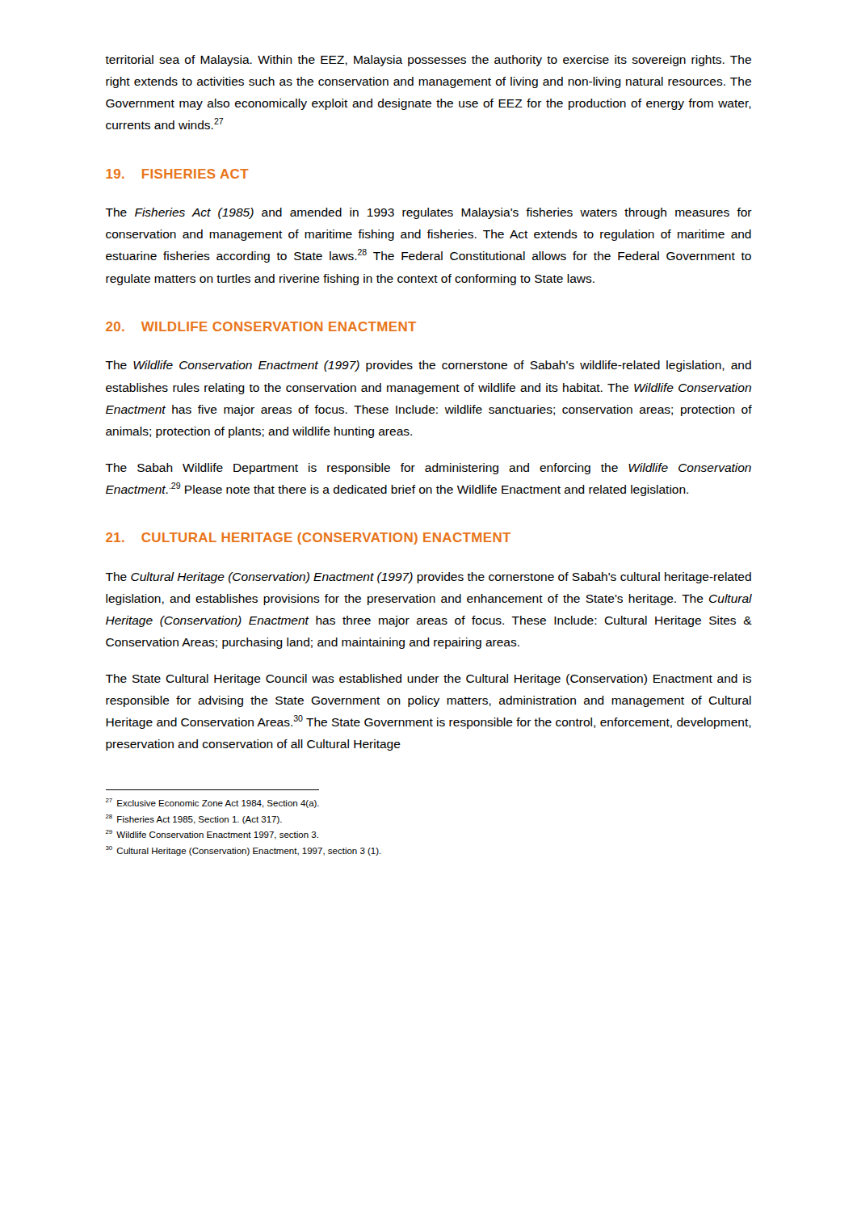territorial sea of Malaysia. Within the EEZ, Malaysia possesses the authority to exercise its sovereign rights. The right extends to activities such as the conservation and management of living and non-living natural resources. The Government may also economically exploit and designate the use of EEZ for the production of energy from water, currents and winds.27
19. FISHERIES ACT
The Fisheries Act (1985) and amended in 1993 regulates Malaysia's fisheries waters through measures for conservation and management of maritime fishing and fisheries. The Act extends to regulation of maritime and estuarine fisheries according to State laws.28 The Federal Constitutional allows for the Federal Government to regulate matters on turtles and riverine fishing in the context of conforming to State laws.
20. WILDLIFE CONSERVATION ENACTMENT
The Wildlife Conservation Enactment (1997) provides the cornerstone of Sabah's wildlife-related legislation, and establishes rules relating to the conservation and management of wildlife and its habitat. The Wildlife Conservation Enactment has five major areas of focus. These Include: wildlife sanctuaries; conservation areas; protection of animals; protection of plants; and wildlife hunting areas.
The Sabah Wildlife Department is responsible for administering and enforcing the Wildlife Conservation Enactment..29 Please note that there is a dedicated brief on the Wildlife Enactment and related legislation.
21. CULTURAL HERITAGE (CONSERVATION) ENACTMENT
The Cultural Heritage (Conservation) Enactment (1997) provides the cornerstone of Sabah's cultural heritage-related legislation, and establishes provisions for the preservation and enhancement of the State's heritage. The Cultural Heritage (Conservation) Enactment has three major areas of focus. These Include: Cultural Heritage Sites & Conservation Areas; purchasing land; and maintaining and repairing areas.
The State Cultural Heritage Council was established under the Cultural Heritage (Conservation) Enactment and is responsible for advising the State Government on policy matters, administration and management of Cultural Heritage and Conservation Areas.30 The State Government is responsible for the control, enforcement, development, preservation and conservation of all Cultural Heritage
27 Exclusive Economic Zone Act 1984, Section 4(a).
28 Fisheries Act 1985, Section 1. (Act 317).
29 Wildlife Conservation Enactment 1997, section 3.
30 Cultural Heritage (Conservation) Enactment, 1997, section 3 (1).